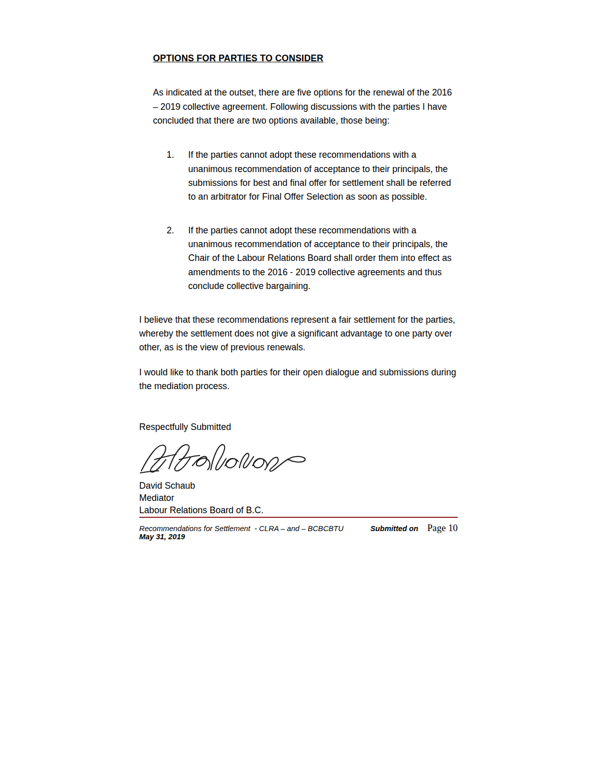OPTIONS FOR PARTIES TO CONSIDER
As indicated at the outset, there are five options for the renewal of the 2016 – 2019 collective agreement. Following discussions with the parties I have concluded that there are two options available, those being:
If the parties cannot adopt these recommendations with a unanimous recommendation of acceptance to their principals, the submissions for best and final offer for settlement shall be referred to an arbitrator for Final Offer Selection as soon as possible.
If the parties cannot adopt these recommendations with a unanimous recommendation of acceptance to their principals, the Chair of the Labour Relations Board shall order them into effect as amendments to the 2016 - 2019 collective agreements and thus conclude collective bargaining.
I believe that these recommendations represent a fair settlement for the parties, whereby the settlement does not give a significant advantage to one party over other, as is the view of previous renewals.
I would like to thank both parties for their open dialogue and submissions during the mediation process.
Respectfully Submitted
David Schaub
Mediator
Labour Relations Board of B.C.
Recommendations for Settlement - CLRA – and – BCBCBTUSubmitted on May 31, 2019
Page 10